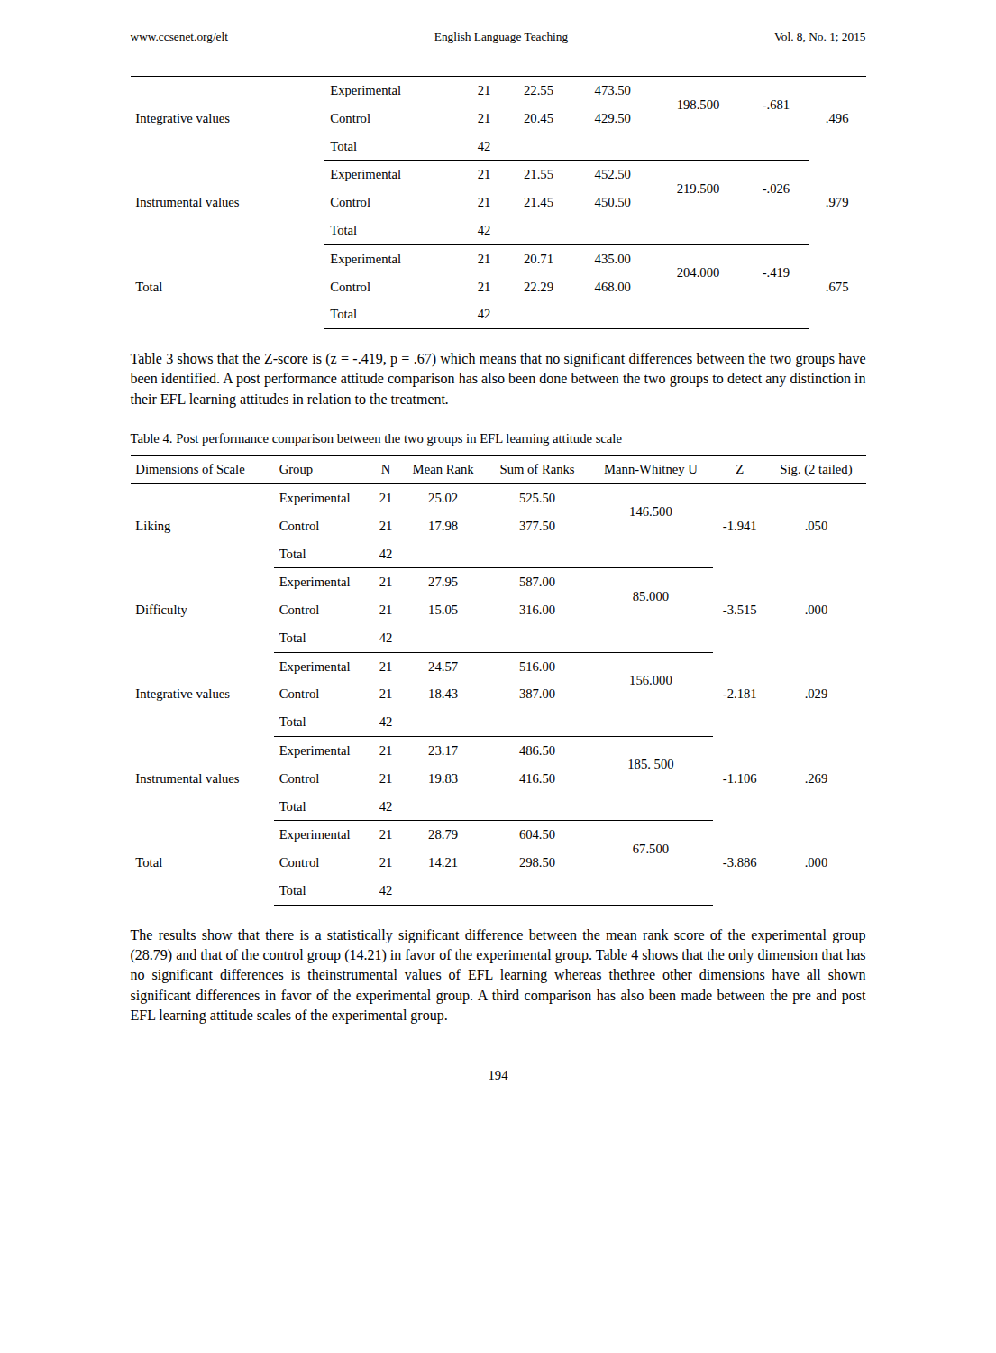www.ccsenet.org/elt English Language Teaching Vol. 8, No. 1; 2015
| Integrative values | Experimental | 21 | 22.55 | 473.50 | 198.500 | -.681 | .496 |
| Control | 21 | 20.45 | 429.50 |
| Total | 42 | | | | |
| Instrumental values | Experimental | 21 | 21.55 | 452.50 | 219.500 | -.026 | .979 |
| Control | 21 | 21.45 | 450.50 |
| Total | 42 | | | | |
| Total | Experimental | 21 | 20.71 | 435.00 | 204.000 | -.419 | .675 |
| Control | 21 | 22.29 | 468.00 |
| Total | 42 | | | | |
Table 3 shows that the Z-score is (z = -.419, p = .67) which means that no significant differences between the two groups have been identified. A post performance attitude comparison has also been done between the two groups to detect any distinction in their EFL learning attitudes in relation to the treatment.
Table 4. Post performance comparison between the two groups in EFL learning attitude scale
| Dimensions of Scale | Group | N | Mean Rank | Sum of Ranks | Mann-Whitney U | Z | Sig. (2 tailed) |
| --- | --- | --- | --- | --- | --- | --- | --- |
| Liking | Experimental | 21 | 25.02 | 525.50 | 146.500 | -1.941 | .050 |
| Control | 21 | 17.98 | 377.50 |
| Total | 42 | | | |
| Difficulty | Experimental | 21 | 27.95 | 587.00 | 85.000 | -3.515 | .000 |
| Control | 21 | 15.05 | 316.00 |
| Total | 42 | | | |
| Integrative values | Experimental | 21 | 24.57 | 516.00 | 156.000 | -2.181 | .029 |
| Control | 21 | 18.43 | 387.00 |
| Total | 42 | | | |
| Instrumental values | Experimental | 21 | 23.17 | 486.50 | 185. 500 | -1.106 | .269 |
| Control | 21 | 19.83 | 416.50 |
| Total | 42 | | | |
| Total | Experimental | 21 | 28.79 | 604.50 | 67.500 | -3.886 | .000 |
| Control | 21 | 14.21 | 298.50 |
| Total | 42 | | | |
The results show that there is a statistically significant difference between the mean rank score of the experimental group (28.79) and that of the control group (14.21) in favor of the experimental group. Table 4 shows that the only dimension that has no significant differences is theinstrumental values of EFL learning whereas thethree other dimensions have all shown significant differences in favor of the experimental group. A third comparison has also been made between the pre and post EFL learning attitude scales of the experimental group.
194